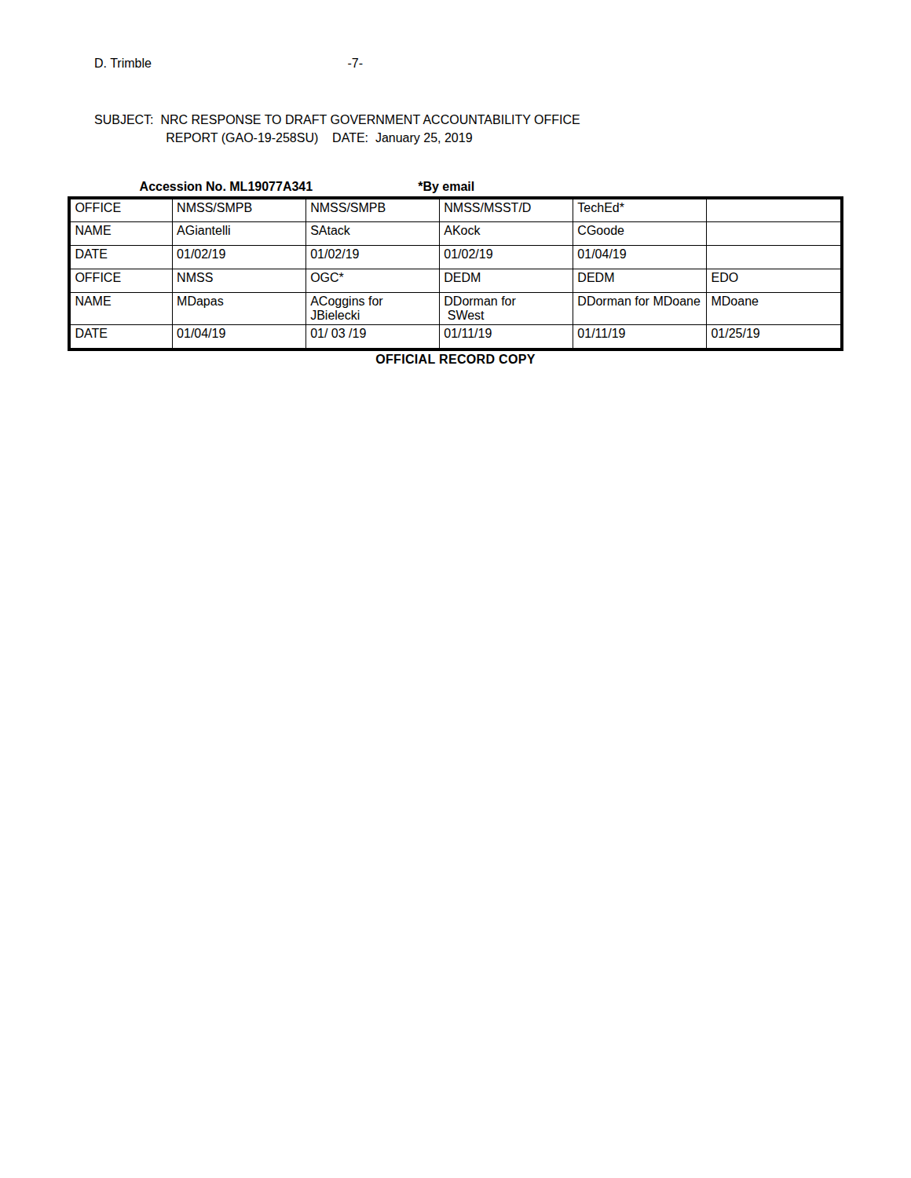D. Trimble -7-
SUBJECT: NRC RESPONSE TO DRAFT GOVERNMENT ACCOUNTABILITY OFFICE
REPORT (GAO-19-258SU) DATE: January 25, 2019
Accession No. ML19077A341 *By email
| OFFICE | NMSS/SMPB | NMSS/SMPB | NMSS/MSST/D | TechEd* | |
| NAME | AGiantelli | SAtack | AKock | CGoode | |
| DATE | 01/02/19 | 01/02/19 | 01/02/19 | 01/04/19 | |
| OFFICE | NMSS | OGC* | DEDM | DEDM | EDO |
| NAME | MDapas | ACoggins for JBielecki | DDorman for SWest | DDorman for MDoane | MDoane |
| DATE | 01/04/19 | 01/ 03 /19 | 01/11/19 | 01/11/19 | 01/25/19 |
OFFICIAL RECORD COPY